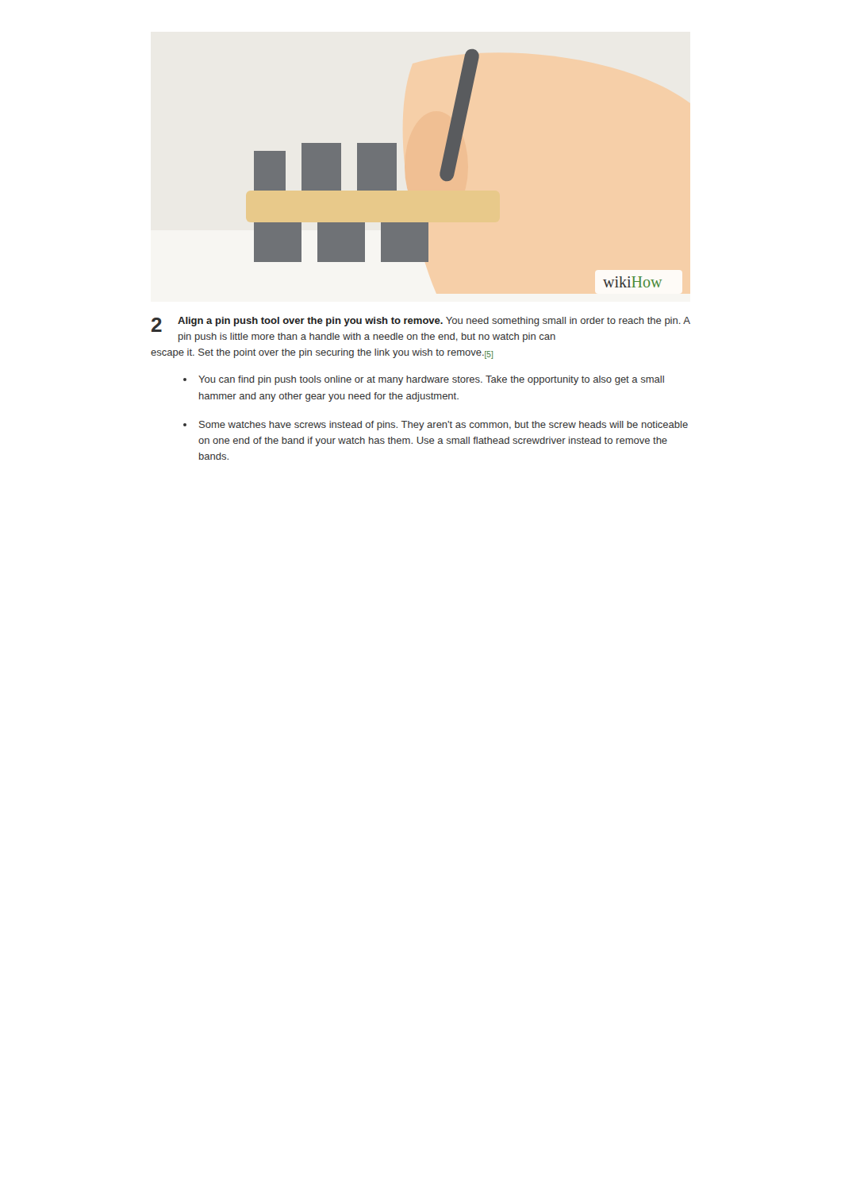2
Align a pin push tool over the pin you wish to remove. You need something small in order to reach the pin. A pin push is little more than a handle with a needle on the end, but no watch pin can escape it. Set the point over the pin securing the link you wish to remove.[5]
You can find pin push tools online or at many hardware stores. Take the opportunity to also get a small hammer and any other gear you need for the adjustment.
Some watches have screws instead of pins. They aren't as common, but the screw heads will be noticeable on one end of the band if your watch has them. Use a small flathead screwdriver instead to remove the bands.